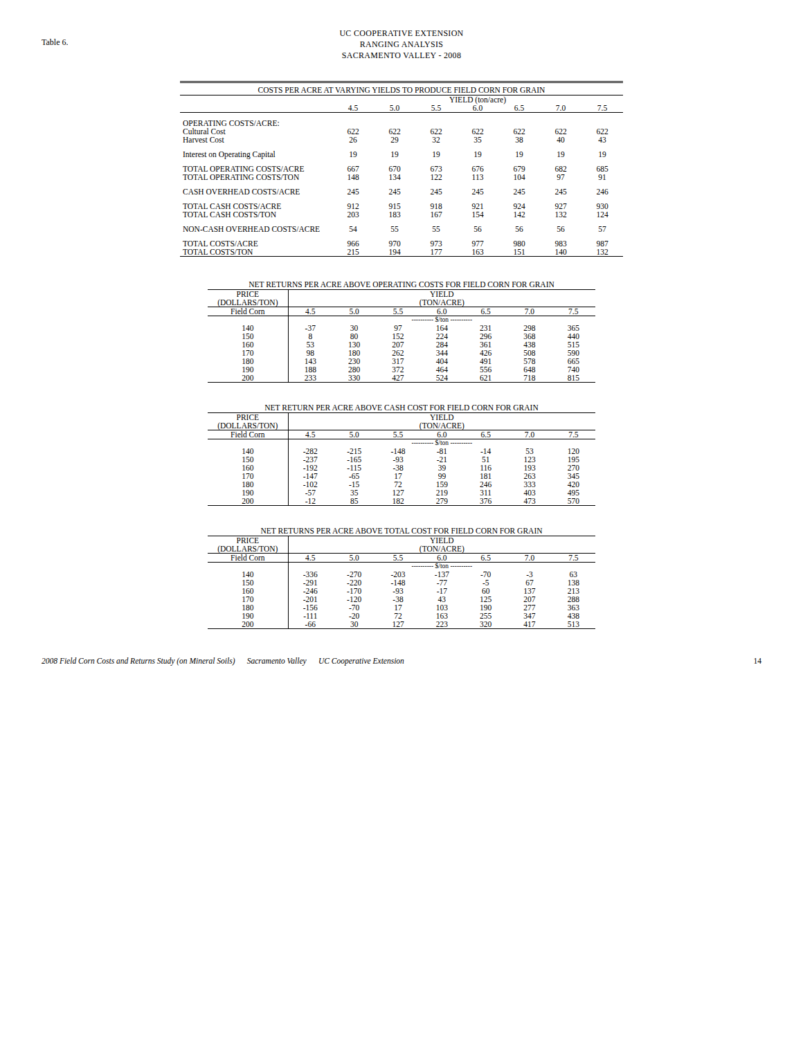Table 6.
UC COOPERATIVE EXTENSION
RANGING ANALYSIS
SACRAMENTO VALLEY - 2008
| COSTS PER ACRE AT VARYING YIELDS TO PRODUCE FIELD CORN FOR GRAIN |
| | YIELD (ton/acre) |
| | 4.5 | 5.0 | 5.5 | 6.0 | 6.5 | 7.0 | 7.5 |
| OPERATING COSTS/ACRE: | | | | | | | |
| Cultural Cost | 622 | 622 | 622 | 622 | 622 | 622 | 622 |
| Harvest Cost | 26 | 29 | 32 | 35 | 38 | 40 | 43 |
| Interest on Operating Capital | 19 | 19 | 19 | 19 | 19 | 19 | 19 |
| TOTAL OPERATING COSTS/ACRE | 667 | 670 | 673 | 676 | 679 | 682 | 685 |
| TOTAL OPERATING COSTS/TON | 148 | 134 | 122 | 113 | 104 | 97 | 91 |
| CASH OVERHEAD COSTS/ACRE | 245 | 245 | 245 | 245 | 245 | 245 | 246 |
| TOTAL CASH COSTS/ACRE | 912 | 915 | 918 | 921 | 924 | 927 | 930 |
| TOTAL CASH COSTS/TON | 203 | 183 | 167 | 154 | 142 | 132 | 124 |
| NON-CASH OVERHEAD COSTS/ACRE | 54 | 55 | 55 | 56 | 56 | 56 | 57 |
| TOTAL COSTS/ACRE | 966 | 970 | 973 | 977 | 980 | 983 | 987 |
| TOTAL COSTS/TON | 215 | 194 | 177 | 163 | 151 | 140 | 132 |
| NET RETURNS PER ACRE ABOVE OPERATING COSTS FOR FIELD CORN FOR GRAIN |
| PRICE | YIELD |
| (DOLLARS/TON) | (TON/ACRE) |
| Field Corn | 4.5 | 5.0 | 5.5 | 6.0 | 6.5 | 7.0 | 7.5 |
| | ---------- $/ton ---------- |
| 140 | -37 | 30 | 97 | 164 | 231 | 298 | 365 |
| 150 | 8 | 80 | 152 | 224 | 296 | 368 | 440 |
| 160 | 53 | 130 | 207 | 284 | 361 | 438 | 515 |
| 170 | 98 | 180 | 262 | 344 | 426 | 508 | 590 |
| 180 | 143 | 230 | 317 | 404 | 491 | 578 | 665 |
| 190 | 188 | 280 | 372 | 464 | 556 | 648 | 740 |
| 200 | 233 | 330 | 427 | 524 | 621 | 718 | 815 |
| NET RETURN PER ACRE ABOVE CASH COST FOR FIELD CORN FOR GRAIN |
| PRICE | YIELD |
| (DOLLARS/TON) | (TON/ACRE) |
| Field Corn | 4.5 | 5.0 | 5.5 | 6.0 | 6.5 | 7.0 | 7.5 |
| | ---------- $/ton ---------- |
| 140 | -282 | -215 | -148 | -81 | -14 | 53 | 120 |
| 150 | -237 | -165 | -93 | -21 | 51 | 123 | 195 |
| 160 | -192 | -115 | -38 | 39 | 116 | 193 | 270 |
| 170 | -147 | -65 | 17 | 99 | 181 | 263 | 345 |
| 180 | -102 | -15 | 72 | 159 | 246 | 333 | 420 |
| 190 | -57 | 35 | 127 | 219 | 311 | 403 | 495 |
| 200 | -12 | 85 | 182 | 279 | 376 | 473 | 570 |
| NET RETURNS PER ACRE ABOVE TOTAL COST FOR FIELD CORN FOR GRAIN |
| PRICE | YIELD |
| (DOLLARS/TON) | (TON/ACRE) |
| Field Corn | 4.5 | 5.0 | 5.5 | 6.0 | 6.5 | 7.0 | 7.5 |
| | ---------- $/ton ---------- |
| 140 | -336 | -270 | -203 | -137 | -70 | -3 | 63 |
| 150 | -291 | -220 | -148 | -77 | -5 | 67 | 138 |
| 160 | -246 | -170 | -93 | -17 | 60 | 137 | 213 |
| 170 | -201 | -120 | -38 | 43 | 125 | 207 | 288 |
| 180 | -156 | -70 | 17 | 103 | 190 | 277 | 363 |
| 190 | -111 | -20 | 72 | 163 | 255 | 347 | 438 |
| 200 | -66 | 30 | 127 | 223 | 320 | 417 | 513 |
2008 Field Corn Costs and Returns Study (on Mineral Soils) Sacramento Valley UC Cooperative Extension
14